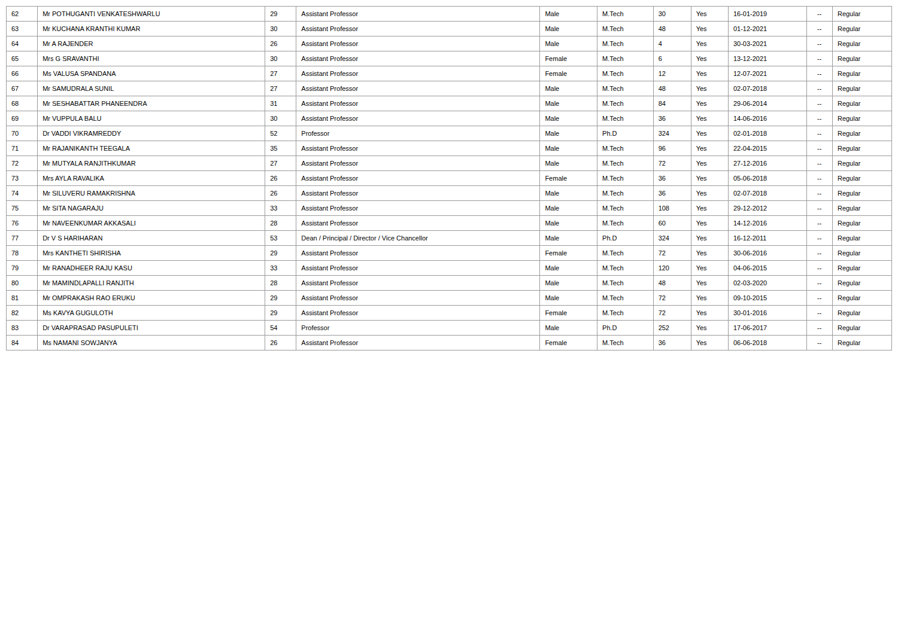| 62 | Mr POTHUGANTI VENKATESHWARLU | 29 | Assistant Professor | Male | M.Tech | 30 | Yes | 16-01-2019 | -- | Regular |
| 63 | Mr KUCHANA KRANTHI KUMAR | 30 | Assistant Professor | Male | M.Tech | 48 | Yes | 01-12-2021 | -- | Regular |
| 64 | Mr A RAJENDER | 26 | Assistant Professor | Male | M.Tech | 4 | Yes | 30-03-2021 | -- | Regular |
| 65 | Mrs G SRAVANTHI | 30 | Assistant Professor | Female | M.Tech | 6 | Yes | 13-12-2021 | -- | Regular |
| 66 | Ms VALUSA SPANDANA | 27 | Assistant Professor | Female | M.Tech | 12 | Yes | 12-07-2021 | -- | Regular |
| 67 | Mr SAMUDRALA SUNIL | 27 | Assistant Professor | Male | M.Tech | 48 | Yes | 02-07-2018 | -- | Regular |
| 68 | Mr SESHABATTAR PHANEENDRA | 31 | Assistant Professor | Male | M.Tech | 84 | Yes | 29-06-2014 | -- | Regular |
| 69 | Mr VUPPULA BALU | 30 | Assistant Professor | Male | M.Tech | 36 | Yes | 14-06-2016 | -- | Regular |
| 70 | Dr VADDI VIKRAMREDDY | 52 | Professor | Male | Ph.D | 324 | Yes | 02-01-2018 | -- | Regular |
| 71 | Mr RAJANIKANTH TEEGALA | 35 | Assistant Professor | Male | M.Tech | 96 | Yes | 22-04-2015 | -- | Regular |
| 72 | Mr MUTYALA RANJITHKUMAR | 27 | Assistant Professor | Male | M.Tech | 72 | Yes | 27-12-2016 | -- | Regular |
| 73 | Mrs AYLA RAVALIKA | 26 | Assistant Professor | Female | M.Tech | 36 | Yes | 05-06-2018 | -- | Regular |
| 74 | Mr SILUVERU RAMAKRISHNA | 26 | Assistant Professor | Male | M.Tech | 36 | Yes | 02-07-2018 | -- | Regular |
| 75 | Mr SITA NAGARAJU | 33 | Assistant Professor | Male | M.Tech | 108 | Yes | 29-12-2012 | -- | Regular |
| 76 | Mr NAVEENKUMAR AKKASALI | 28 | Assistant Professor | Male | M.Tech | 60 | Yes | 14-12-2016 | -- | Regular |
| 77 | Dr V S HARIHARAN | 53 | Dean / Principal / Director / Vice Chancellor | Male | Ph.D | 324 | Yes | 16-12-2011 | -- | Regular |
| 78 | Mrs KANTHETI SHIRISHA | 29 | Assistant Professor | Female | M.Tech | 72 | Yes | 30-06-2016 | -- | Regular |
| 79 | Mr RANADHEER RAJU KASU | 33 | Assistant Professor | Male | M.Tech | 120 | Yes | 04-06-2015 | -- | Regular |
| 80 | Mr MAMINDLAPALLI RANJITH | 28 | Assistant Professor | Male | M.Tech | 48 | Yes | 02-03-2020 | -- | Regular |
| 81 | Mr OMPRAKASH RAO ERUKU | 29 | Assistant Professor | Male | M.Tech | 72 | Yes | 09-10-2015 | -- | Regular |
| 82 | Ms KAVYA GUGULOTH | 29 | Assistant Professor | Female | M.Tech | 72 | Yes | 30-01-2016 | -- | Regular |
| 83 | Dr VARAPRASAD PASUPULETI | 54 | Professor | Male | Ph.D | 252 | Yes | 17-06-2017 | -- | Regular |
| 84 | Ms NAMANI SOWJANYA | 26 | Assistant Professor | Female | M.Tech | 36 | Yes | 06-06-2018 | -- | Regular |